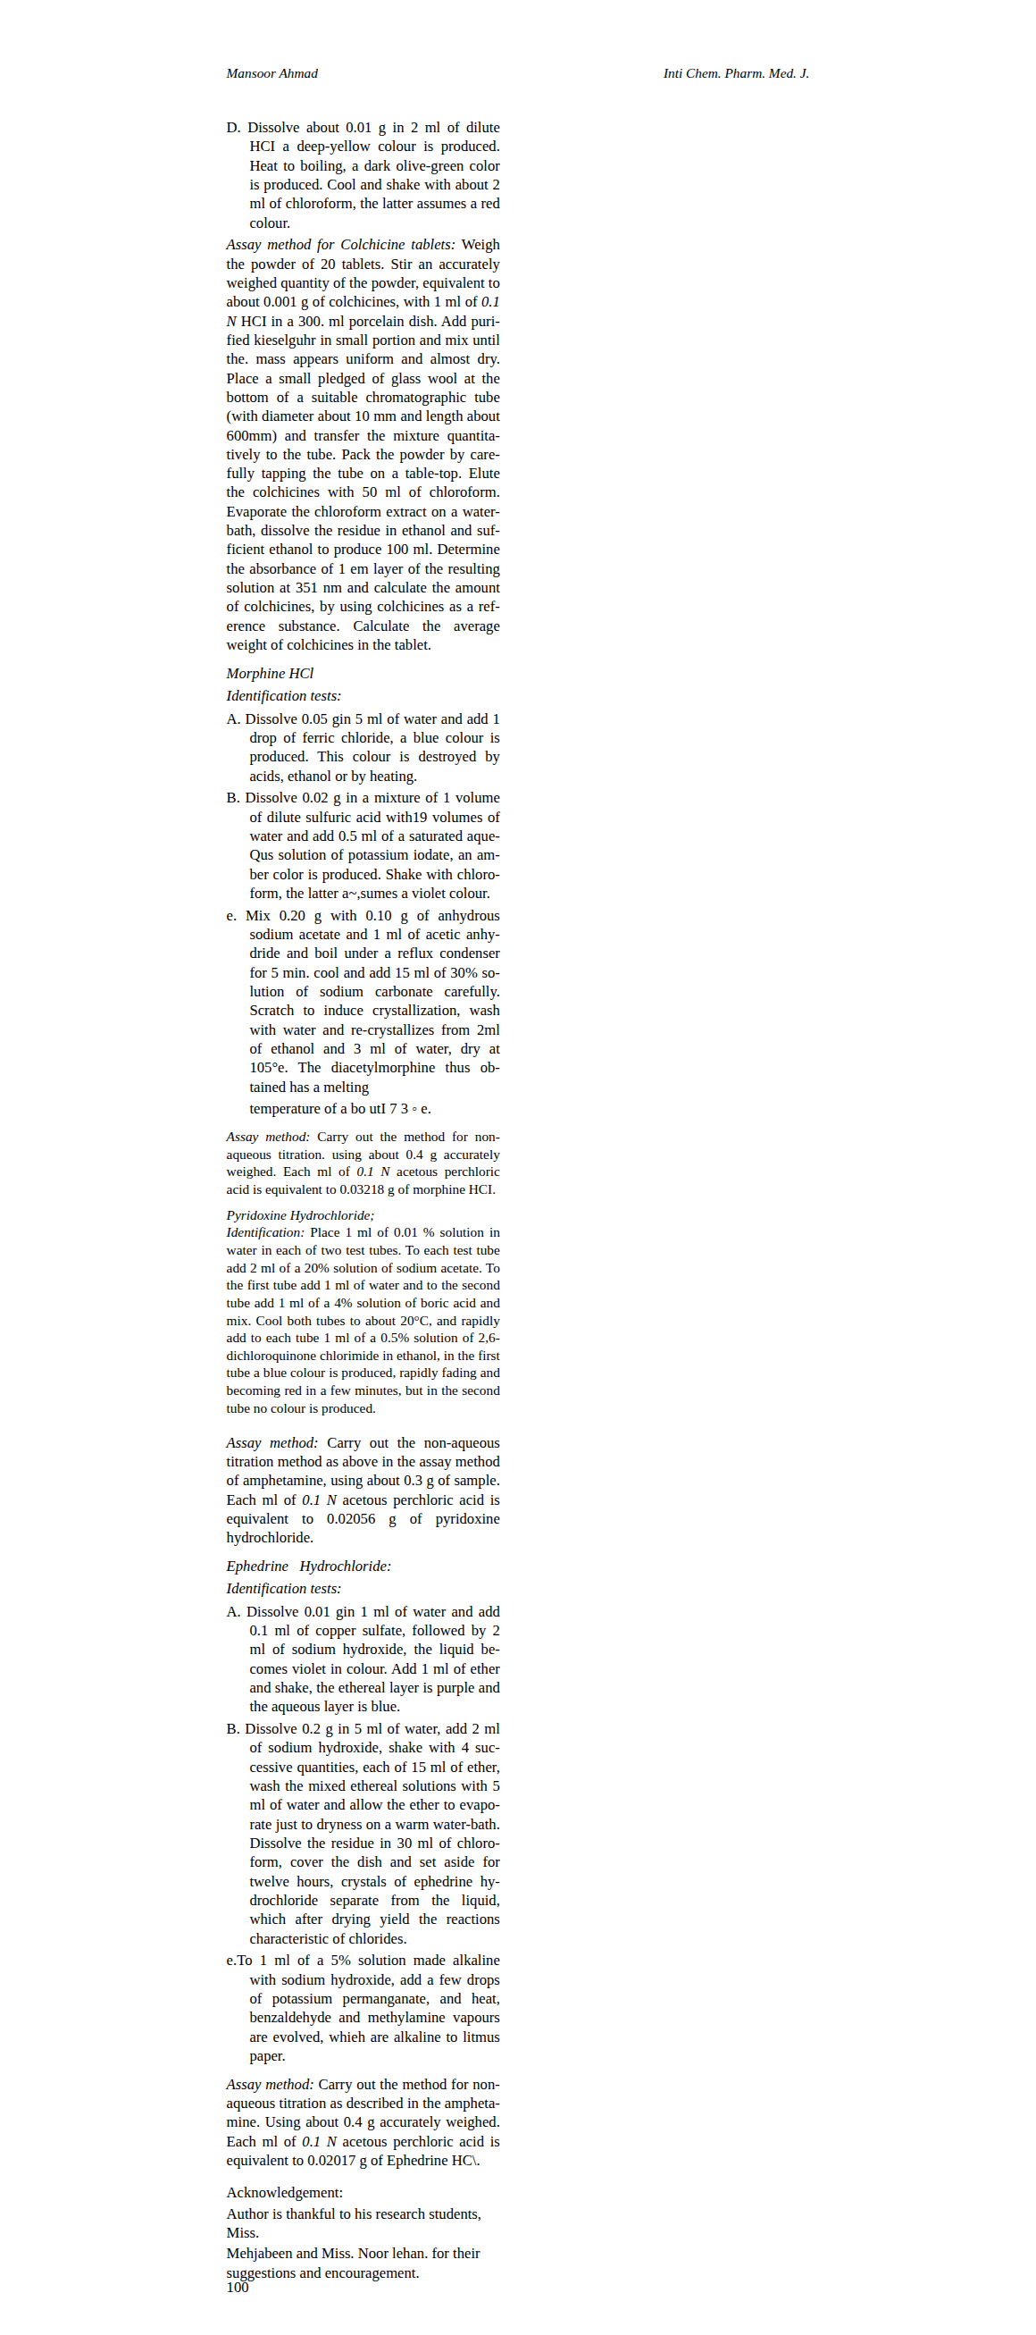Mansoor Ahmad
Inti Chem. Pharm. Med. J.
D. Dissolve about 0.01 g in 2 ml of dilute HCI a deep-yellow colour is produced. Heat to boiling, a dark olive-green color is produced. Cool and shake with about 2 ml of chloroform, the latter assumes a red colour.
Assay method for Colchicine tablets: Weigh the powder of 20 tablets. Stir an accurately weighed quantity of the powder, equivalent to about 0.001 g of colchicines, with 1 ml of 0.1 N HCI in a 300. ml porcelain dish. Add purified kieselguhr in small portion and mix until the. mass appears uniform and almost dry. Place a small pledged of glass wool at the bottom of a suitable chromatographic tube (with diameter about 10 mm and length about 600mm) and transfer the mixture quantitatively to the tube. Pack the powder by carefully tapping the tube on a table-top. Elute the colchicines with 50 ml of chloroform. Evaporate the chloroform extract on a water-bath, dissolve the residue in ethanol and sufficient ethanol to produce 100 ml. Determine the absorbance of 1 em layer of the resulting solution at 351 nm and calculate the amount of colchicines, by using colchicines as a reference substance. Calculate the average weight of colchicines in the tablet.
Morphine HCl
Identification tests:
A. Dissolve 0.05 gin 5 ml of water and add 1 drop of ferric chloride, a blue colour is produced. This colour is destroyed by acids, ethanol or by heating.
B. Dissolve 0.02 g in a mixture of 1 volume of dilute sulfuric acid with19 volumes of water and add 0.5 ml of a saturated aqueQus solution of potassium iodate, an amber color is produced. Shake with chloroform, the latter a~,sumes a violet colour.
e. Mix 0.20 g with 0.10 g of anhydrous sodium acetate and 1 ml of acetic anhydride and boil under a reflux condenser for 5 min. cool and add 15 ml of 30% solution of sodium carbonate carefully. Scratch to induce crystallization, wash with water and re-crystallizes from 2ml of ethanol and 3 ml of water, dry at 105°e. The diacetylmorphine thus obtained has a melting
temperature of a bo utI 7 3 ◦ e.
Assay method: Carry out the method for non-aqueous titration. using about 0.4 g accurately weighed. Each ml of 0.1 N acetous perchloric acid is equivalent to 0.03218 g of morphine HCI.
Pyridoxine Hydrochloride;
Identification: Place 1 ml of 0.01 % solution in water in each of two test tubes. To each test tube add 2 ml of a 20% solution of sodium acetate. To the first tube add 1 ml of water and to the second tube add 1 ml of a 4% solution of boric acid and mix. Cool both tubes to about 20°C, and rapidly add to each tube 1 ml of a 0.5% solution of 2,6-dichloroquinone chlorimide in ethanol, in the first tube a blue colour is produced, rapidly fading and becoming red in a few minutes, but in the second tube no colour is produced.
Assay method: Carry out the non-aqueous titration method as above in the assay method of amphetamine, using about 0.3 g of sample. Each ml of 0.1 N acetous perchloric acid is equivalent to 0.02056 g of pyridoxine hydrochloride.
Ephedrine Hydrochloride:
Identification tests:
A. Dissolve 0.01 gin 1 ml of water and add 0.1 ml of copper sulfate, followed by 2 ml of sodium hydroxide, the liquid becomes violet in colour. Add 1 ml of ether and shake, the ethereal layer is purple and the aqueous layer is blue.
B. Dissolve 0.2 g in 5 ml of water, add 2 ml of sodium hydroxide, shake with 4 successive quantities, each of 15 ml of ether, wash the mixed ethereal solutions with 5 ml of water and allow the ether to evaporate just to dryness on a warm water-bath. Dissolve the residue in 30 ml of chloroform, cover the dish and set aside for twelve hours, crystals of ephedrine hydrochloride separate from the liquid, which after drying yield the reactions characteristic of chlorides.
e.To 1 ml of a 5% solution made alkaline with sodium hydroxide, add a few drops of potassium permanganate, and heat, benzaldehyde and methylamine vapours are evolved, whieh are alkaline to litmus paper.
Assay method: Carry out the method for non-aqueous titration as described in the amphetamine. Using about 0.4 g accurately weighed. Each ml of 0.1 N acetous perchloric acid is equivalent to 0.02017 g of Ephedrine HC\.
Acknowledgement:
Author is thankful to his research students, Miss.
Mehjabeen and Miss. Noor lehan. for their suggestions and encouragement.
100